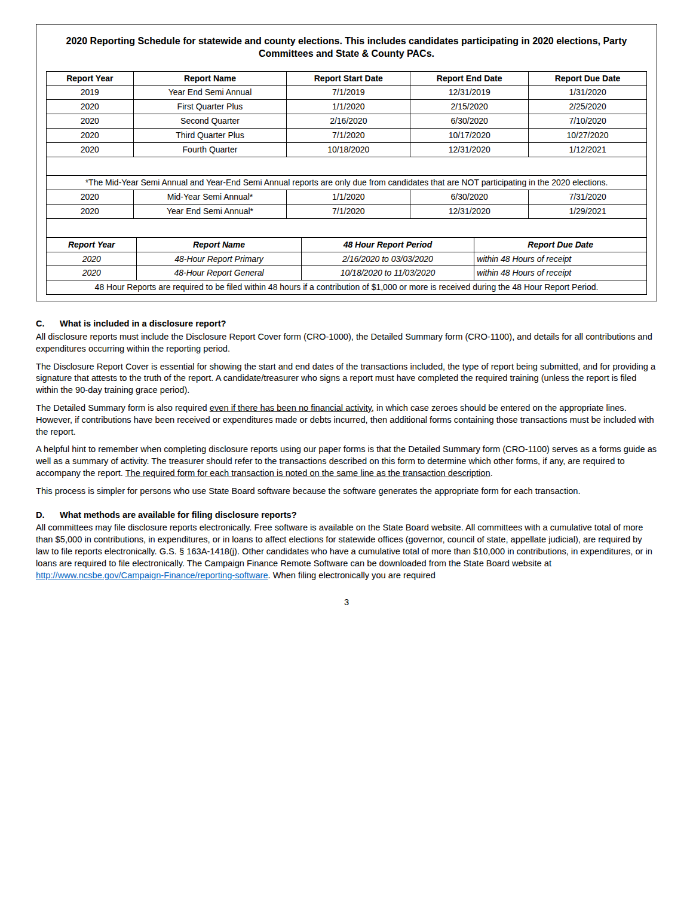2020 Reporting Schedule for statewide and county elections. This includes candidates participating in 2020 elections, Party Committees and State & County PACs.
| Report Year | Report Name | Report Start Date | Report End Date | Report Due Date |
| --- | --- | --- | --- | --- |
| 2019 | Year End Semi Annual | 7/1/2019 | 12/31/2019 | 1/31/2020 |
| 2020 | First Quarter Plus | 1/1/2020 | 2/15/2020 | 2/25/2020 |
| 2020 | Second Quarter | 2/16/2020 | 6/30/2020 | 7/10/2020 |
| 2020 | Third Quarter Plus | 7/1/2020 | 10/17/2020 | 10/27/2020 |
| 2020 | Fourth Quarter | 10/18/2020 | 12/31/2020 | 1/12/2021 |
| *The Mid-Year Semi Annual and Year-End Semi Annual reports are only due from candidates that are NOT participating in the 2020 elections. |
| 2020 | Mid-Year Semi Annual* | 1/1/2020 | 6/30/2020 | 7/31/2020 |
| 2020 | Year End Semi Annual* | 7/1/2020 | 12/31/2020 | 1/29/2021 |
| Report Year | Report Name | 48 Hour Report Period | Report Due Date |
| --- | --- | --- | --- |
| 2020 | 48-Hour Report Primary | 2/16/2020 to 03/03/2020 | within 48 Hours of receipt |
| 2020 | 48-Hour Report General | 10/18/2020 to 11/03/2020 | within 48 Hours of receipt |
| 48 Hour Reports are required to be filed within 48 hours if a contribution of $1,000 or more is received during the 48 Hour Report Period. |
C. What is included in a disclosure report?
All disclosure reports must include the Disclosure Report Cover form (CRO-1000), the Detailed Summary form (CRO-1100), and details for all contributions and expenditures occurring within the reporting period.
The Disclosure Report Cover is essential for showing the start and end dates of the transactions included, the type of report being submitted, and for providing a signature that attests to the truth of the report. A candidate/treasurer who signs a report must have completed the required training (unless the report is filed within the 90-day training grace period).
The Detailed Summary form is also required even if there has been no financial activity, in which case zeroes should be entered on the appropriate lines. However, if contributions have been received or expenditures made or debts incurred, then additional forms containing those transactions must be included with the report.
A helpful hint to remember when completing disclosure reports using our paper forms is that the Detailed Summary form (CRO-1100) serves as a forms guide as well as a summary of activity. The treasurer should refer to the transactions described on this form to determine which other forms, if any, are required to accompany the report. The required form for each transaction is noted on the same line as the transaction description.
This process is simpler for persons who use State Board software because the software generates the appropriate form for each transaction.
D. What methods are available for filing disclosure reports?
All committees may file disclosure reports electronically. Free software is available on the State Board website. All committees with a cumulative total of more than $5,000 in contributions, in expenditures, or in loans to affect elections for statewide offices (governor, council of state, appellate judicial), are required by law to file reports electronically. G.S. § 163A-1418(j). Other candidates who have a cumulative total of more than $10,000 in contributions, in expenditures, or in loans are required to file electronically. The Campaign Finance Remote Software can be downloaded from the State Board website at http://www.ncsbe.gov/Campaign-Finance/reporting-software. When filing electronically you are required
3